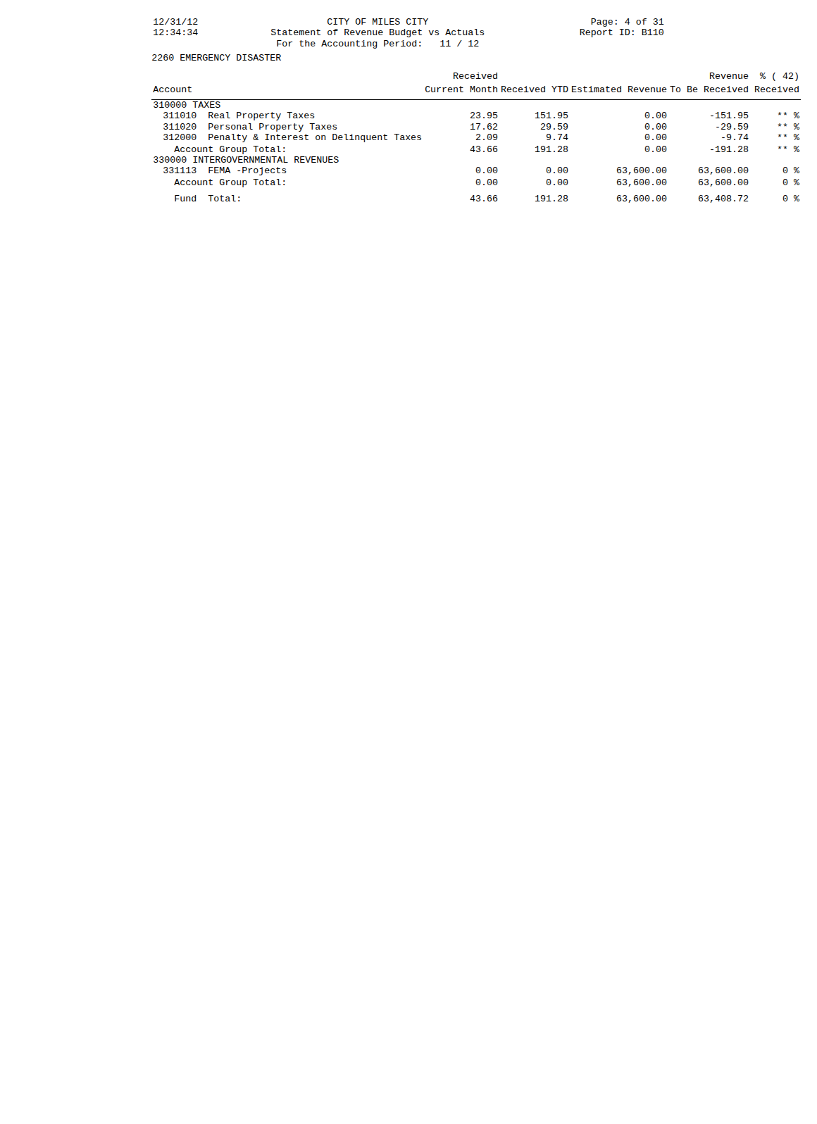| 12/31/12 | CITY OF MILES CITY | Page: 4 of 31 |
| 12:34:34 | Statement of Revenue Budget vs Actuals | Report ID: B110 |
| | For the Accounting Period: 11 / 12 | |
2260 EMERGENCY DISASTER
| | Received | | | Revenue | % ( 42) |
| Account | Current Month | Received YTD | Estimated Revenue | To Be Received | Received |
| 310000 TAXES |
| 311010 Real Property Taxes | 23.95 | 151.95 | 0.00 | -151.95 | ** % |
| 311020 Personal Property Taxes | 17.62 | 29.59 | 0.00 | -29.59 | ** % |
| 312000 Penalty & Interest on Delinquent Taxes | 2.09 | 9.74 | 0.00 | -9.74 | ** % |
| Account Group Total: | 43.66 | 191.28 | 0.00 | -191.28 | ** % |
| 330000 INTERGOVERNMENTAL REVENUES |
| 331113 FEMA -Projects | 0.00 | 0.00 | 63,600.00 | 63,600.00 | 0 % |
| Account Group Total: | 0.00 | 0.00 | 63,600.00 | 63,600.00 | 0 % |
| Fund Total: | 43.66 | 191.28 | 63,600.00 | 63,408.72 | 0 % |